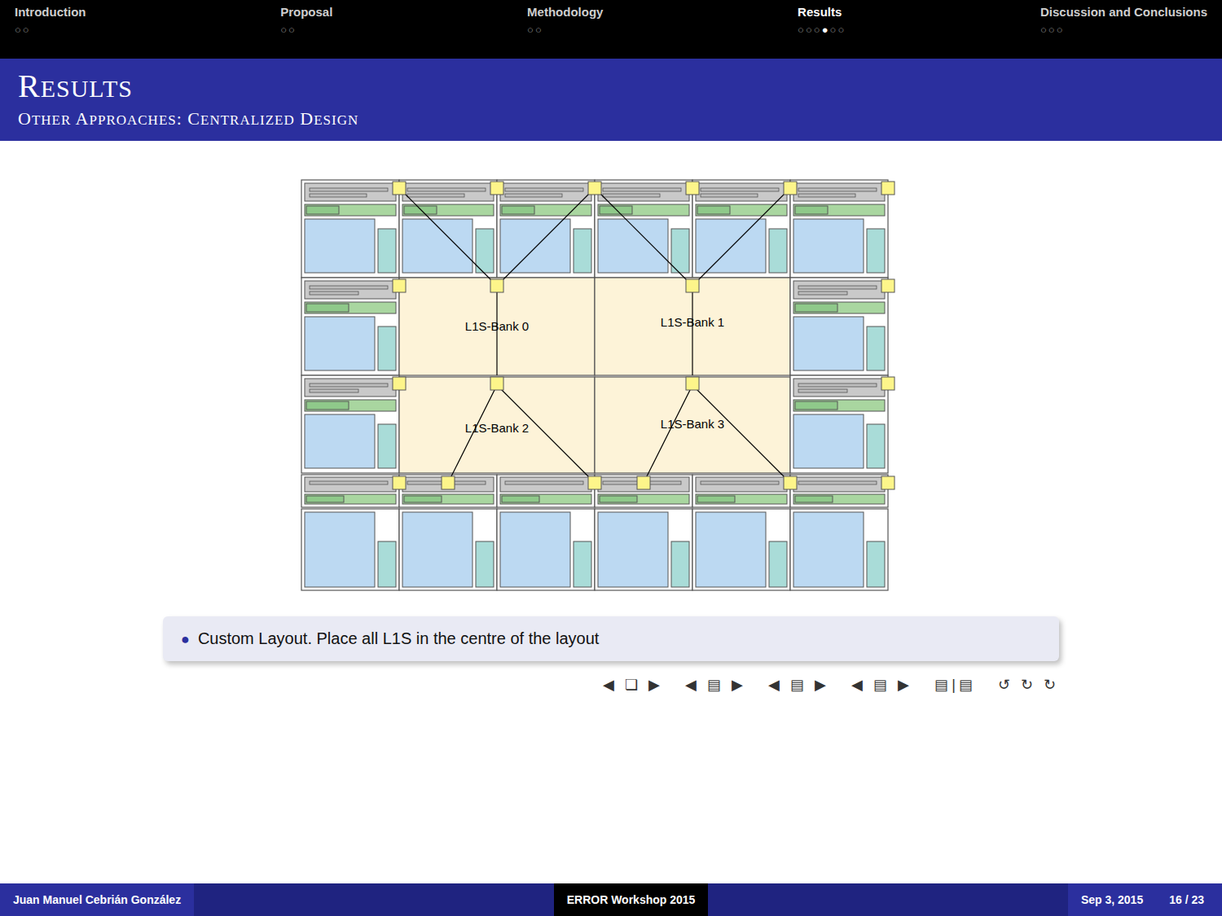Introduction
○○
Proposal
○○
Methodology
○○
Results
○○○●○○
Discussion and Conclusions
○○○
RESULTS
OTHER APPROACHES: CENTRALIZED DESIGN
L1S-Bank 0 L1S-Bank 1 L1S-Bank 2 L1S-Bank 3
●Custom Layout. Place all L1S in the centre of the layout
◀ ❏ ▶ ◀ ▤ ▶ ◀ ▤ ▶ ◀ ▤ ▶ ▤|▤ ↺ ↻ ↻
Juan Manuel Cebrián González
ERROR Workshop 2015
Sep 3, 2015
16 / 23